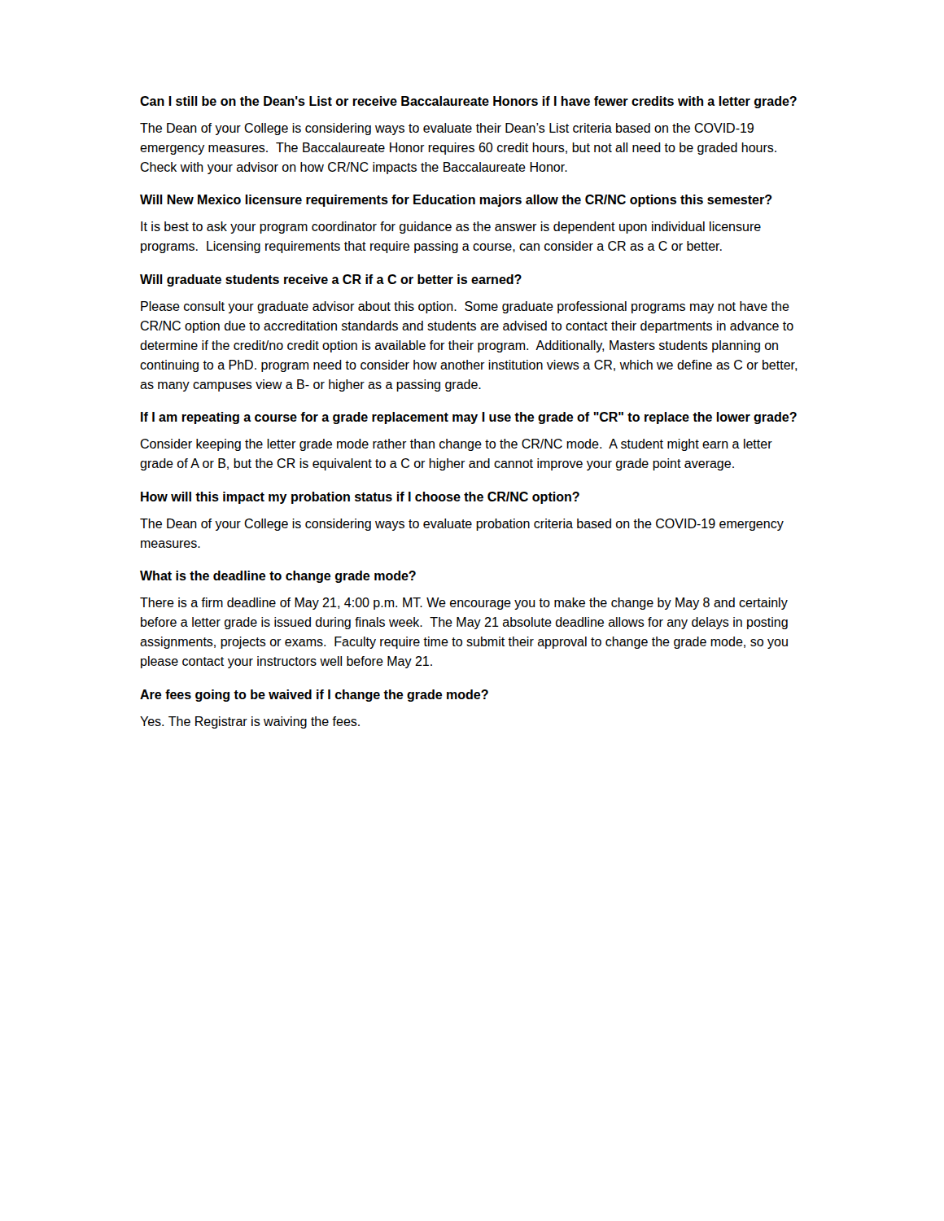Can I still be on the Dean's List or receive Baccalaureate Honors if I have fewer credits with a letter grade?
The Dean of your College is considering ways to evaluate their Dean’s List criteria based on the COVID-19 emergency measures. The Baccalaureate Honor requires 60 credit hours, but not all need to be graded hours. Check with your advisor on how CR/NC impacts the Baccalaureate Honor.
Will New Mexico licensure requirements for Education majors allow the CR/NC options this semester?
It is best to ask your program coordinator for guidance as the answer is dependent upon individual licensure programs. Licensing requirements that require passing a course, can consider a CR as a C or better.
Will graduate students receive a CR if a C or better is earned?
Please consult your graduate advisor about this option. Some graduate professional programs may not have the CR/NC option due to accreditation standards and students are advised to contact their departments in advance to determine if the credit/no credit option is available for their program. Additionally, Masters students planning on continuing to a PhD. program need to consider how another institution views a CR, which we define as C or better, as many campuses view a B- or higher as a passing grade.
If I am repeating a course for a grade replacement may I use the grade of "CR" to replace the lower grade?
Consider keeping the letter grade mode rather than change to the CR/NC mode. A student might earn a letter grade of A or B, but the CR is equivalent to a C or higher and cannot improve your grade point average.
How will this impact my probation status if I choose the CR/NC option?
The Dean of your College is considering ways to evaluate probation criteria based on the COVID-19 emergency measures.
What is the deadline to change grade mode?
There is a firm deadline of May 21, 4:00 p.m. MT. We encourage you to make the change by May 8 and certainly before a letter grade is issued during finals week. The May 21 absolute deadline allows for any delays in posting assignments, projects or exams. Faculty require time to submit their approval to change the grade mode, so you please contact your instructors well before May 21.
Are fees going to be waived if I change the grade mode?
Yes. The Registrar is waiving the fees.